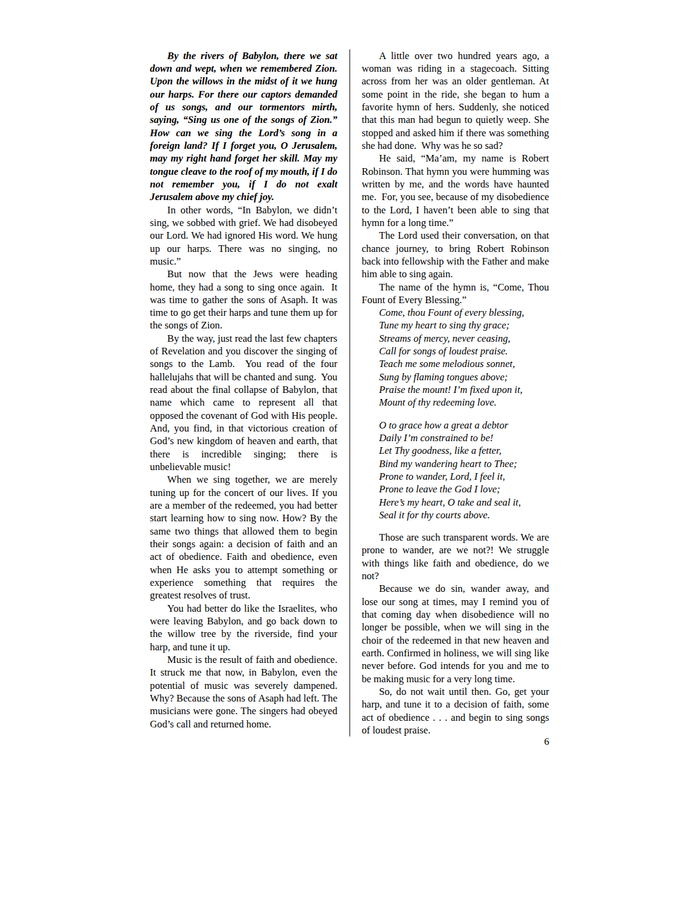By the rivers of Babylon, there we sat down and wept, when we remembered Zion. Upon the willows in the midst of it we hung our harps. For there our captors demanded of us songs, and our tormentors mirth, saying, “Sing us one of the songs of Zion.” How can we sing the Lord’s song in a foreign land? If I forget you, O Jerusalem, may my right hand forget her skill. May my tongue cleave to the roof of my mouth, if I do not remember you, if I do not exalt Jerusalem above my chief joy.
In other words, “In Babylon, we didn’t sing, we sobbed with grief. We had disobeyed our Lord. We had ignored His word. We hung up our harps. There was no singing, no music.”
But now that the Jews were heading home, they had a song to sing once again. It was time to gather the sons of Asaph. It was time to go get their harps and tune them up for the songs of Zion.
By the way, just read the last few chapters of Revelation and you discover the singing of songs to the Lamb. You read of the four hallelujahs that will be chanted and sung. You read about the final collapse of Babylon, that name which came to represent all that opposed the covenant of God with His people. And, you find, in that victorious creation of God’s new kingdom of heaven and earth, that there is incredible singing; there is unbelievable music!
When we sing together, we are merely tuning up for the concert of our lives. If you are a member of the redeemed, you had better start learning how to sing now. How? By the same two things that allowed them to begin their songs again: a decision of faith and an act of obedience. Faith and obedience, even when He asks you to attempt something or experience something that requires the greatest resolves of trust.
You had better do like the Israelites, who were leaving Babylon, and go back down to the willow tree by the riverside, find your harp, and tune it up.
Music is the result of faith and obedience. It struck me that now, in Babylon, even the potential of music was severely dampened. Why? Because the sons of Asaph had left. The musicians were gone. The singers had obeyed God’s call and returned home.
A little over two hundred years ago, a woman was riding in a stagecoach. Sitting across from her was an older gentleman. At some point in the ride, she began to hum a favorite hymn of hers. Suddenly, she noticed that this man had begun to quietly weep. She stopped and asked him if there was something she had done. Why was he so sad?
He said, “Ma’am, my name is Robert Robinson. That hymn you were humming was written by me, and the words have haunted me. For, you see, because of my disobedience to the Lord, I haven’t been able to sing that hymn for a long time.”
The Lord used their conversation, on that chance journey, to bring Robert Robinson back into fellowship with the Father and make him able to sing again.
The name of the hymn is, “Come, Thou Fount of Every Blessing.”
Come, thou Fount of every blessing,
Tune my heart to sing thy grace;
Streams of mercy, never ceasing,
Call for songs of loudest praise.
Teach me some melodious sonnet,
Sung by flaming tongues above;
Praise the mount! I’m fixed upon it,
Mount of thy redeeming love.
O to grace how a great a debtor
Daily I’m constrained to be!
Let Thy goodness, like a fetter,
Bind my wandering heart to Thee;
Prone to wander, Lord, I feel it,
Prone to leave the God I love;
Here’s my heart, O take and seal it,
Seal it for thy courts above.
Those are such transparent words. We are prone to wander, are we not?! We struggle with things like faith and obedience, do we not?
Because we do sin, wander away, and lose our song at times, may I remind you of that coming day when disobedience will no longer be possible, when we will sing in the choir of the redeemed in that new heaven and earth. Confirmed in holiness, we will sing like never before. God intends for you and me to be making music for a very long time.
So, do not wait until then. Go, get your harp, and tune it to a decision of faith, some act of obedience . . . and begin to sing songs of loudest praise.
6